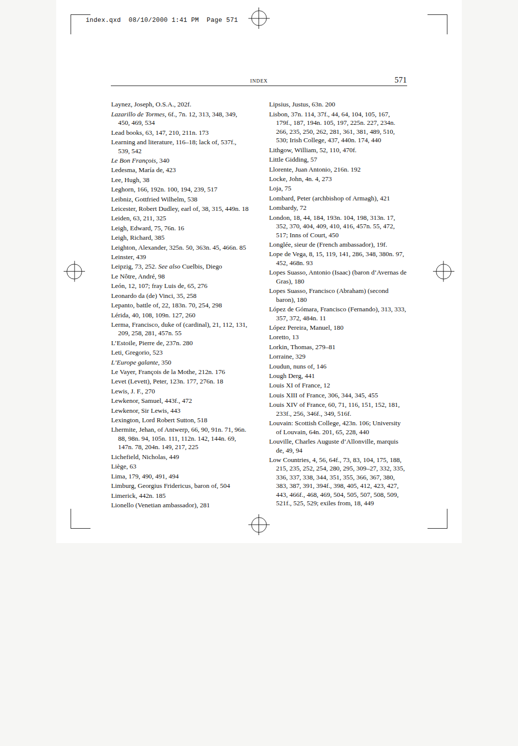index.qxd 08/10/2000 1:41 PM Page 571
index
571
Laynez, Joseph, O.S.A., 202f.
Lazarillo de Tormes, 6f., 7n. 12, 313, 348, 349, 450, 469, 534
Lead books, 63, 147, 210, 211n. 173
Learning and literature, 116–18; lack of, 537f., 539, 542
Le Bon François, 340
Ledesma, María de, 423
Lee, Hugh, 38
Leghorn, 166, 192n. 100, 194, 239, 517
Leibniz, Gottfried Wilhelm, 538
Leicester, Robert Dudley, earl of, 38, 315, 449n. 18
Leiden, 63, 211, 325
Leigh, Edward, 75, 76n. 16
Leigh, Richard, 385
Leighton, Alexander, 325n. 50, 363n. 45, 466n. 85
Leinster, 439
Leipzig, 73, 252. See also Cuelbis, Diego
Le Nôtre, André, 98
León, 12, 107; fray Luis de, 65, 276
Leonardo da (de) Vinci, 35, 258
Lepanto, battle of, 22, 183n. 70, 254, 298
Lérida, 40, 108, 109n. 127, 260
Lerma, Francisco, duke of (cardinal), 21, 112, 131, 209, 258, 281, 457n. 55
L’Estoile, Pierre de, 237n. 280
Leti, Gregorio, 523
L’Europe galante, 350
Le Vayer, François de la Mothe, 212n. 176
Levet (Levett), Peter, 123n. 177, 276n. 18
Lewis, J. F., 270
Lewkenor, Samuel, 443f., 472
Lewkenor, Sir Lewis, 443
Lexington, Lord Robert Sutton, 518
Lhermite, Jehan, of Antwerp, 66, 90, 91n. 71, 96n. 88, 98n. 94, 105n. 111, 112n. 142, 144n. 69, 147n. 78, 204n. 149, 217, 225
Lichefield, Nicholas, 449
Liège, 63
Lima, 179, 490, 491, 494
Limburg, Georgius Fridericus, baron of, 504
Limerick, 442n. 185
Lionello (Venetian ambassador), 281
Lipsius, Justus, 63n. 200
Lisbon, 37n. 114, 37f., 44, 64, 104, 105, 167, 179f., 187, 194n. 105, 197, 225n. 227, 234n. 266, 235, 250, 262, 281, 361, 381, 489, 510, 530; Irish College, 437, 440n. 174, 440
Lithgow, William, 52, 110, 470f.
Little Gidding, 57
Llorente, Juan Antonio, 216n. 192
Locke, John, 4n. 4, 273
Loja, 75
Lombard, Peter (archbishop of Armagh), 421
Lombardy, 72
London, 18, 44, 184, 193n. 104, 198, 313n. 17, 352, 370, 404, 409, 410, 416, 457n. 55, 472, 517; Inns of Court, 450
Longlée, sieur de (French ambassador), 19f.
Lope de Vega, 8, 15, 119, 141, 286, 348, 380n. 97, 452, 468n. 93
Lopes Suasso, Antonio (Isaac) (baron d’Avernas de Gras), 180
Lopes Suasso, Francisco (Abraham) (second baron), 180
López de Gómara, Francisco (Fernando), 313, 333, 357, 372, 484n. 11
López Pereira, Manuel, 180
Loretto, 13
Lorkin, Thomas, 279–81
Lorraine, 329
Loudun, nuns of, 146
Lough Derg, 441
Louis XI of France, 12
Louis XIII of France, 306, 344, 345, 455
Louis XIV of France, 60, 71, 116, 151, 152, 181, 233f., 256, 346f., 349, 516f.
Louvain: Scottish College, 423n. 106; University of Louvain, 64n. 201, 65, 228, 440
Louville, Charles Auguste d’Allonville, marquis de, 49, 94
Low Countries, 4, 56, 64f., 73, 83, 104, 175, 188, 215, 235, 252, 254, 280, 295, 309–27, 332, 335, 336, 337, 338, 344, 351, 355, 366, 367, 380, 383, 387, 391, 394f., 398, 405, 412, 423, 427, 443, 466f., 468, 469, 504, 505, 507, 508, 509, 521f., 525, 529; exiles from, 18, 449